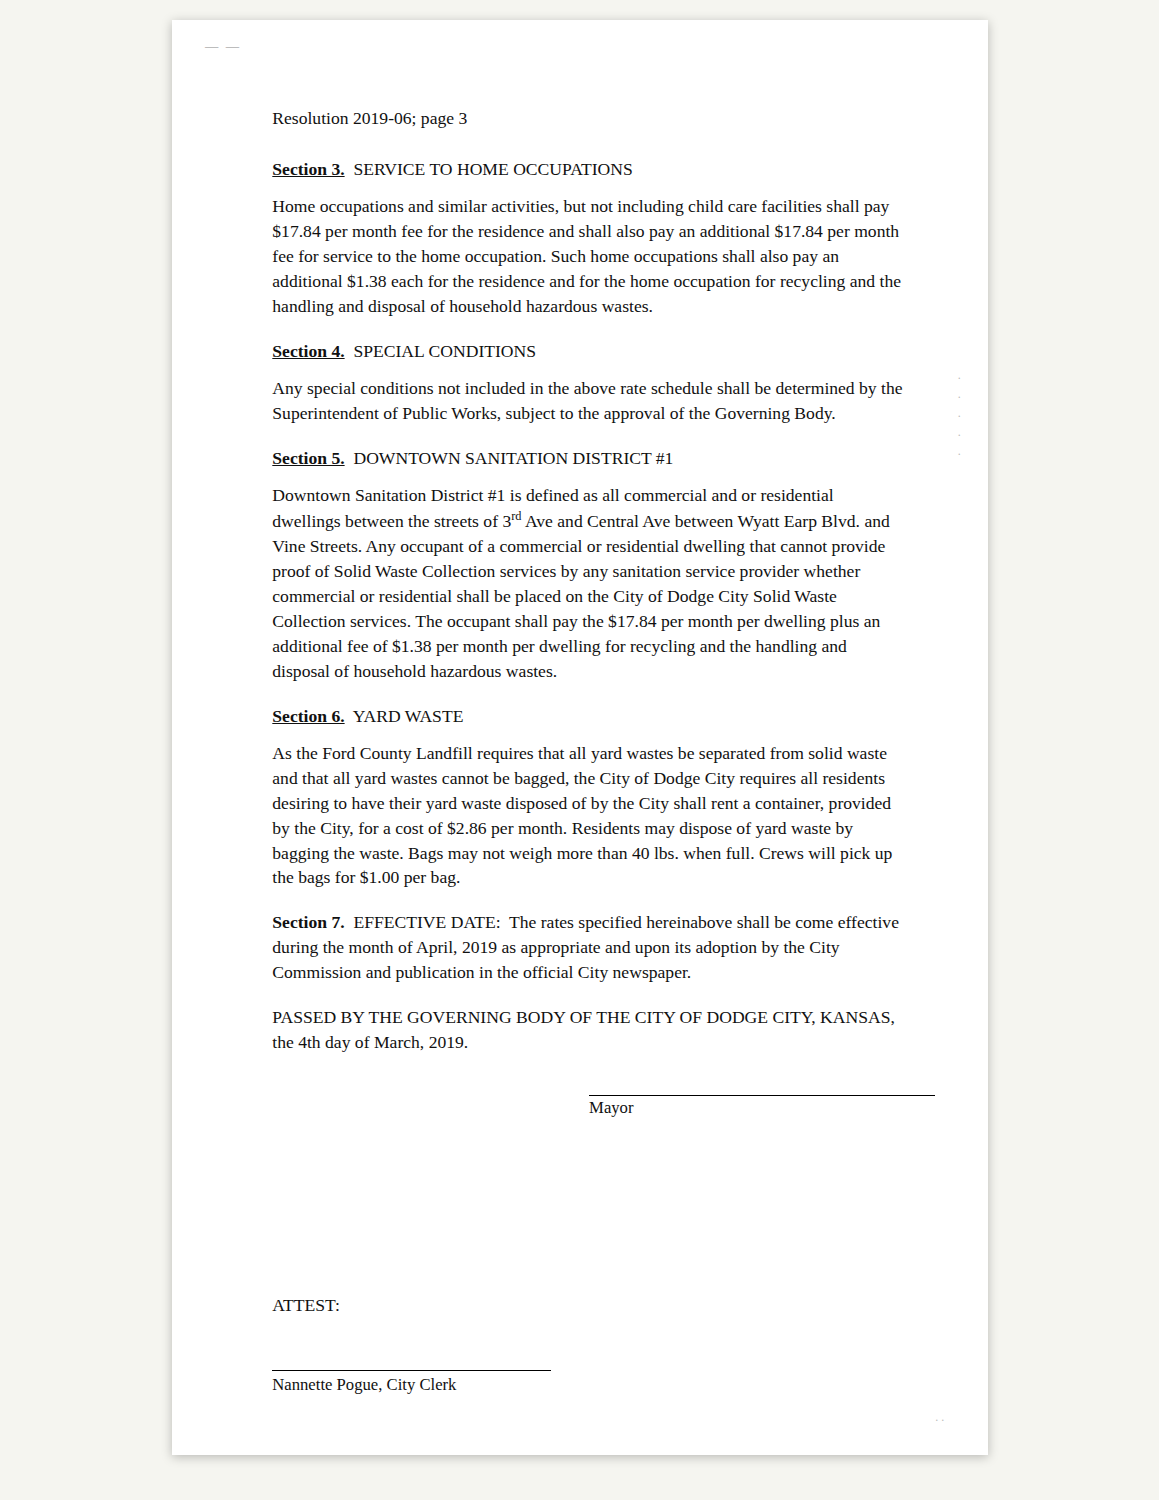— —
.
.
.
.
.
. .
Resolution 2019-06; page 3
Section 3. SERVICE TO HOME OCCUPATIONS
Home occupations and similar activities, but not including child care facilities shall pay $17.84 per month fee for the residence and shall also pay an additional $17.84 per month fee for service to the home occupation. Such home occupations shall also pay an additional $1.38 each for the residence and for the home occupation for recycling and the handling and disposal of household hazardous wastes.
Section 4. SPECIAL CONDITIONS
Any special conditions not included in the above rate schedule shall be determined by the Superintendent of Public Works, subject to the approval of the Governing Body.
Section 5. DOWNTOWN SANITATION DISTRICT #1
Downtown Sanitation District #1 is defined as all commercial and or residential dwellings between the streets of 3rd Ave and Central Ave between Wyatt Earp Blvd. and Vine Streets. Any occupant of a commercial or residential dwelling that cannot provide proof of Solid Waste Collection services by any sanitation service provider whether commercial or residential shall be placed on the City of Dodge City Solid Waste Collection services. The occupant shall pay the $17.84 per month per dwelling plus an additional fee of $1.38 per month per dwelling for recycling and the handling and disposal of household hazardous wastes.
Section 6. YARD WASTE
As the Ford County Landfill requires that all yard wastes be separated from solid waste and that all yard wastes cannot be bagged, the City of Dodge City requires all residents desiring to have their yard waste disposed of by the City shall rent a container, provided by the City, for a cost of $2.86 per month. Residents may dispose of yard waste by bagging the waste. Bags may not weigh more than 40 lbs. when full. Crews will pick up the bags for $1.00 per bag.
Section 7. EFFECTIVE DATE: The rates specified hereinabove shall be come effective during the month of April, 2019 as appropriate and upon its adoption by the City Commission and publication in the official City newspaper.
PASSED BY THE GOVERNING BODY OF THE CITY OF DODGE CITY, KANSAS, the 4th day of March, 2019.
   
Mayor
ATTEST:
Nannette Pogue, City Clerk